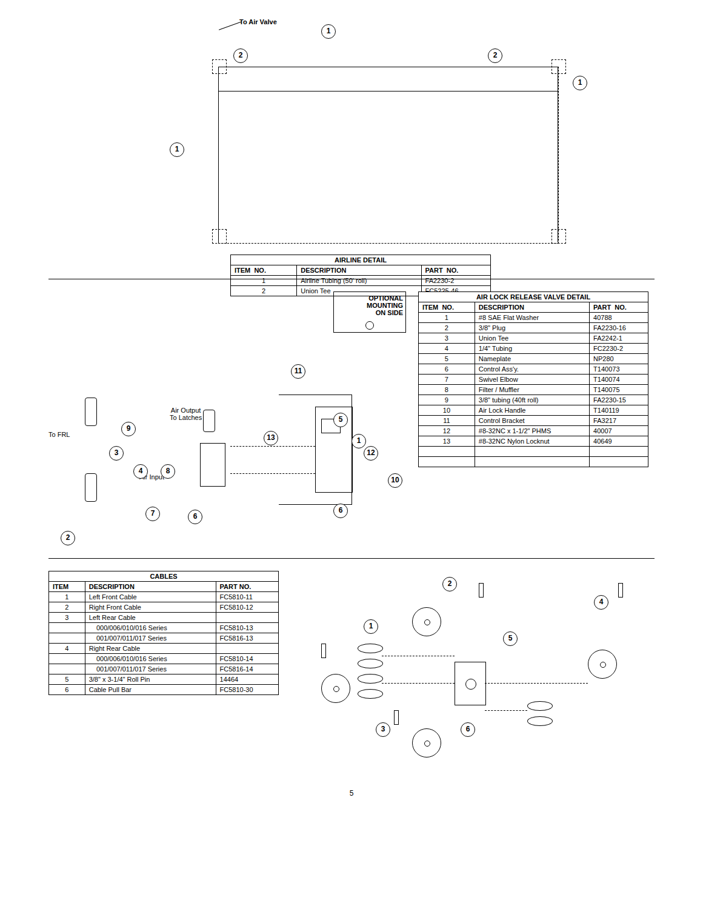SECTION 1 : AIRLINE DETAIL
To Air Valve
1
2
2
1
1
| AIRLINE DETAIL |
| ITEM NO. | DESCRIPTION | PART NO. |
| 1 | Airline Tubing (50' roll) | FA2230-2 |
| 2 | Union Tee | FC5225-46 |
SECTION 2 : AIR LOCK RELEASE VALVE DETAIL
OPTIONAL
MOUNTING
ON SIDE
| AIR LOCK RELEASE VALVE DETAIL |
| ITEM NO. | DESCRIPTION | PART NO. |
| 1 | #8 SAE Flat Washer | 40788 |
| 2 | 3/8" Plug | FA2230-16 |
| 3 | Union Tee | FA2242-1 |
| 4 | 1/4" Tubing | FC2230-2 |
| 5 | Nameplate | NP280 |
| 6 | Control Ass'y. | T140073 |
| 7 | Swivel Elbow | T140074 |
| 8 | Filter / Muffler | T140075 |
| 9 | 3/8" tubing (40ft roll) | FA2230-15 |
| 10 | Air Lock Handle | T140119 |
| 11 | Control Bracket | FA3217 |
| 12 | #8-32NC x 1-1/2" PHMS | 40007 |
| 13 | #8-32NC Nylon Locknut | 40649 |
To FRL
Air Output
To Latches
Air Input
9
3
4
8
7
6
2
13
11
5
1
12
6
10
SECTION 3 : CABLES
| CABLES |
| ITEM | DESCRIPTION | PART NO. |
| 1 | Left Front Cable | FC5810-11 |
| 2 | Right Front Cable | FC5810-12 |
| 3 | Left Rear Cable | |
| | 000/006/010/016 Series | FC5810-13 |
| | 001/007/011/017 Series | FC5816-13 |
| 4 | Right Rear Cable | |
| | 000/006/010/016 Series | FC5810-14 |
| | 001/007/011/017 Series | FC5816-14 |
| 5 | 3/8" x 3-1/4" Roll Pin | 14464 |
| 6 | Cable Pull Bar | FC5810-30 |
1
2
3
4
5
6
5